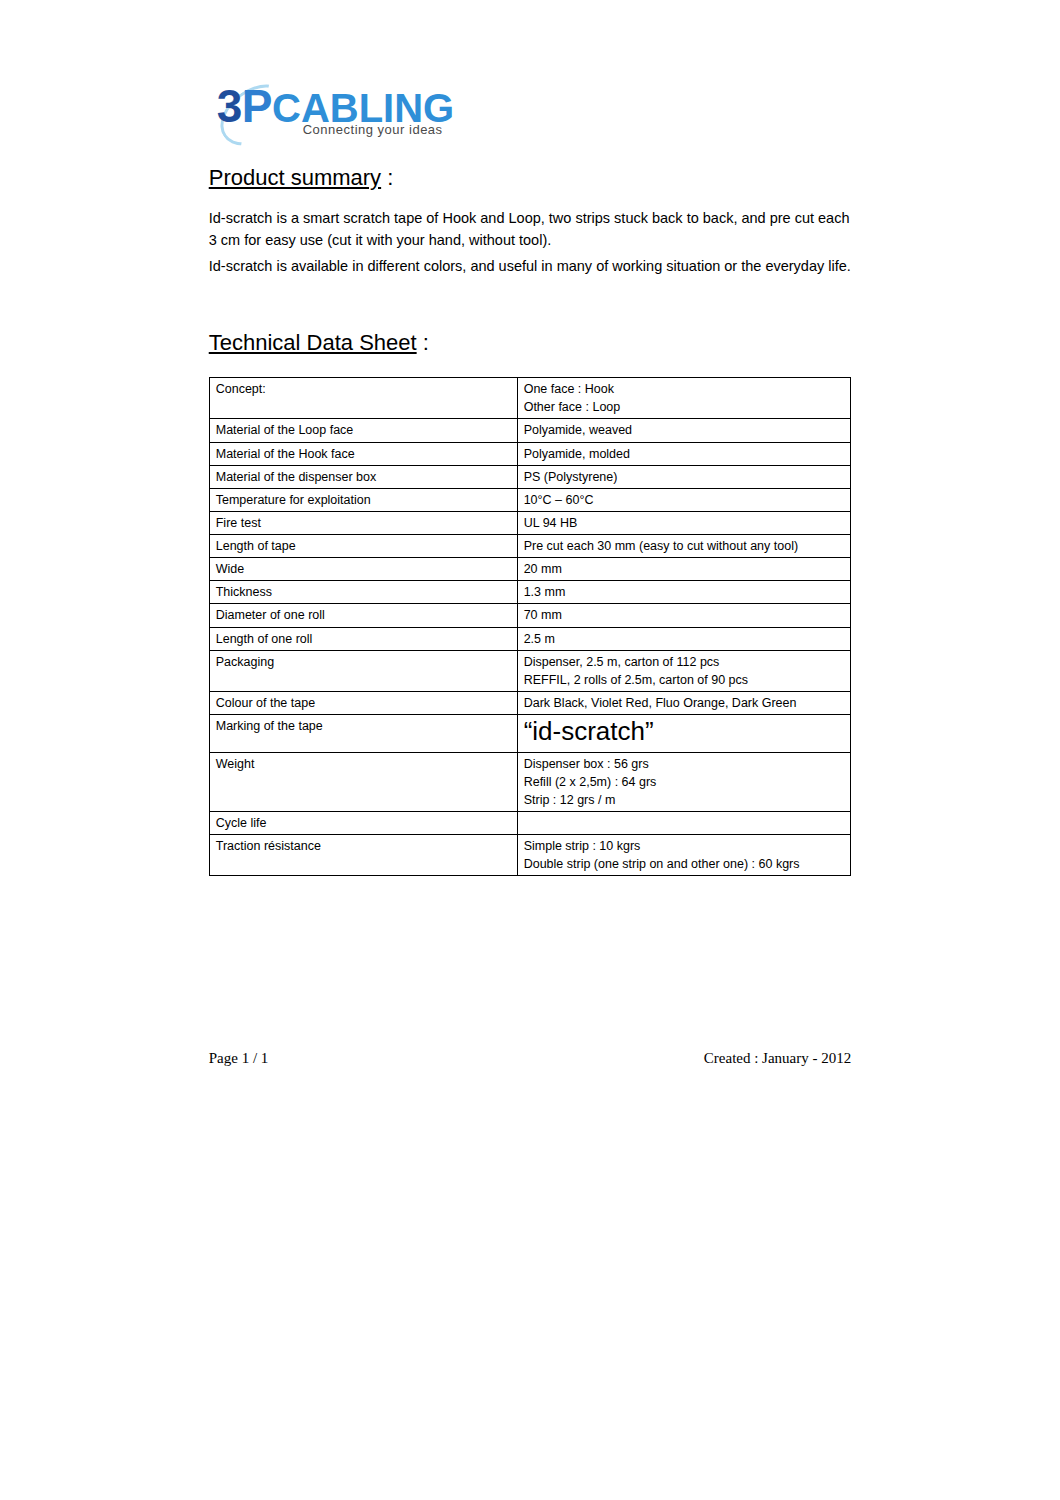3P CABLING
Connecting your ideas
Product summary :
Id-scratch is a smart scratch tape of Hook and Loop, two strips stuck back to back, and pre cut each 3 cm for easy use (cut it with your hand, without tool).
Id-scratch is available in different colors, and useful in many of working situation or the everyday life.
Technical Data Sheet :
| Concept: | One face : Hook Other face : Loop |
| Material of the Loop face | Polyamide, weaved |
| Material of the Hook face | Polyamide, molded |
| Material of the dispenser box | PS (Polystyrene) |
| Temperature for exploitation | 10°C – 60°C |
| Fire test | UL 94 HB |
| Length of tape | Pre cut each 30 mm (easy to cut without any tool) |
| Wide | 20 mm |
| Thickness | 1.3 mm |
| Diameter of one roll | 70 mm |
| Length of one roll | 2.5 m |
| Packaging | Dispenser, 2.5 m, carton of 112 pcs REFFIL, 2 rolls of 2.5m, carton of 90 pcs |
| Colour of the tape | Dark Black, Violet Red, Fluo Orange, Dark Green |
| Marking of the tape | “id-scratch” |
| Weight | Dispenser box : 56 grs Refill (2 x 2,5m) : 64 grs Strip : 12 grs / m |
| Cycle life | |
| Traction résistance | Simple strip : 10 kgrs Double strip (one strip on and other one) : 60 kgrs |
Page 1 / 1
Created : January - 2012